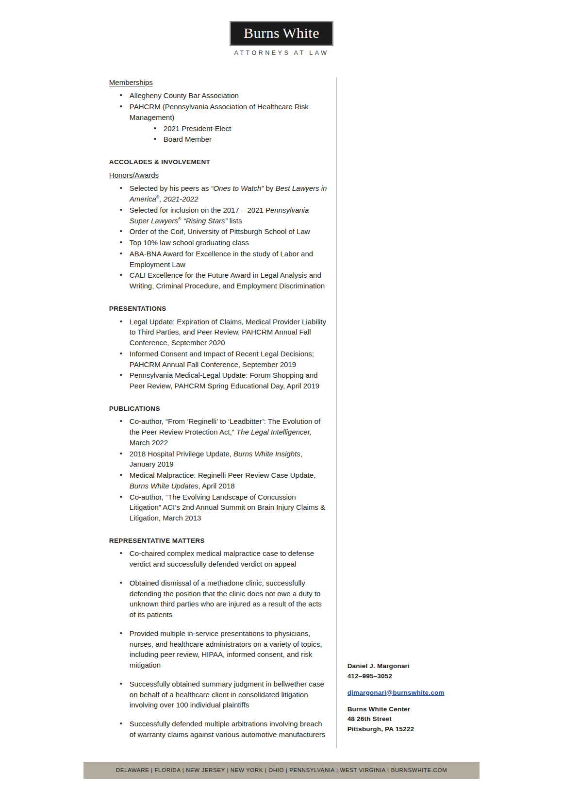Burns White
ATTORNEYS AT LAW
Memberships
Allegheny County Bar Association
PAHCRM (Pennsylvania Association of Healthcare Risk Management)
2021 President-Elect
Board Member
Accolades & Involvement
Honors/Awards
Selected by his peers as “Ones to Watch” by Best Lawyers in America®, 2021-2022
Selected for inclusion on the 2017 – 2021 Pennsylvania Super Lawyers® “Rising Stars” lists
Order of the Coif, University of Pittsburgh School of Law
Top 10% law school graduating class
ABA-BNA Award for Excellence in the study of Labor and Employment Law
CALI Excellence for the Future Award in Legal Analysis and Writing, Criminal Procedure, and Employment Discrimination
Presentations
Legal Update: Expiration of Claims, Medical Provider Liability to Third Parties, and Peer Review, PAHCRM Annual Fall Conference, September 2020
Informed Consent and Impact of Recent Legal Decisions; PAHCRM Annual Fall Conference, September 2019
Pennsylvania Medical-Legal Update: Forum Shopping and Peer Review, PAHCRM Spring Educational Day, April 2019
Publications
Co-author, “From ‘Reginelli’ to ‘Leadbitter’: The Evolution of the Peer Review Protection Act,” The Legal Intelligencer, March 2022
2018 Hospital Privilege Update, Burns White Insights, January 2019
Medical Malpractice: Reginelli Peer Review Case Update, Burns White Updates, April 2018
Co-author, “The Evolving Landscape of Concussion Litigation” ACI’s 2nd Annual Summit on Brain Injury Claims & Litigation, March 2013
Representative Matters
Co-chaired complex medical malpractice case to defense verdict and successfully defended verdict on appeal
Obtained dismissal of a methadone clinic, successfully defending the position that the clinic does not owe a duty to unknown third parties who are injured as a result of the acts of its patients
Provided multiple in-service presentations to physicians, nurses, and healthcare administrators on a variety of topics, including peer review, HIPAA, informed consent, and risk mitigation
Successfully obtained summary judgment in bellwether case on behalf of a healthcare client in consolidated litigation involving over 100 individual plaintiffs
Successfully defended multiple arbitrations involving breach of warranty claims against various automotive manufacturers
Daniel J. Margonari
412–995–3052
djmargonari@burnswhite.com
Burns White Center
48 26th Street
Pittsburgh, PA 15222
DELAWARE | FLORIDA | NEW JERSEY | NEW YORK | OHIO | PENNSYLVANIA | WEST VIRGINIA | BURNSWHITE.COM